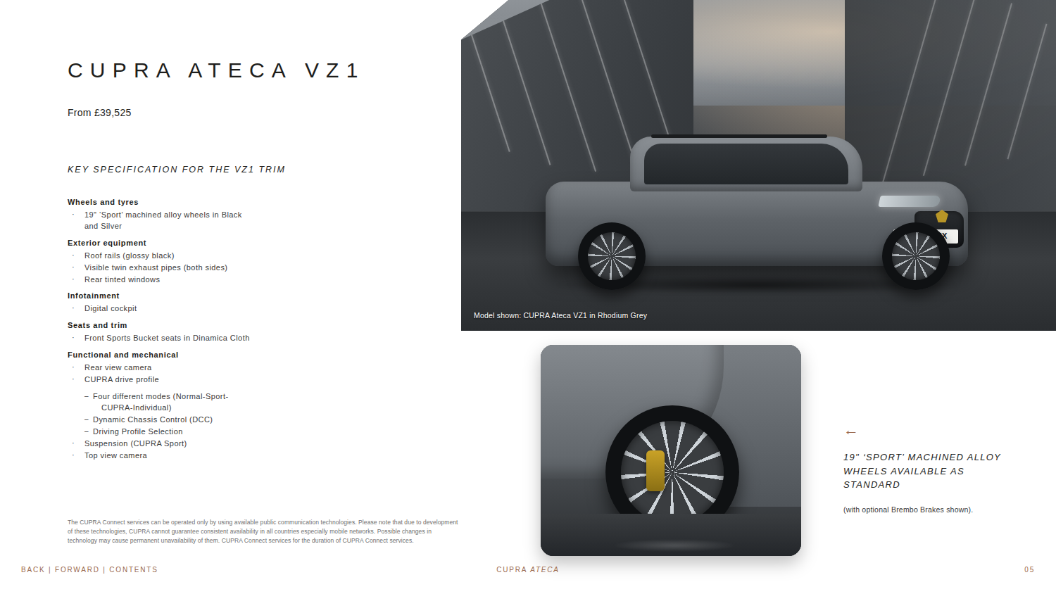CUPRA Ateca VZ1
From £39,525
Key specification for the VZ1 trim
Wheels and tyres
19" ‘Sport’ machined alloy wheels in Black
and Silver
Exterior equipment
Roof rails (glossy black)
Visible twin exhaust pipes (both sides)
Rear tinted windows
Infotainment
Digital cockpit
Seats and trim
Front Sports Bucket seats in Dinamica Cloth
Functional and mechanical
Rear view camera
CUPRA drive profile
Four different modes (Normal-Sport-
CUPRA-Individual)
Dynamic Chassis Control (DCC)
Driving Profile Selection
Suspension (CUPRA Sport)
Top view camera
The CUPRA Connect services can be operated only by using available public communication technologies. Please note that due to development of these technologies, CUPRA cannot guarantee consistent availability in all countries especially mobile networks. Possible changes in technology may cause permanent unavailability of them. CUPRA Connect services for the duration of CUPRA Connect services.
700 BFX
Model shown: CUPRA Ateca VZ1 in Rhodium Grey
←
19" ‘Sport’ machined alloy wheels available as standard
(with optional Brembo Brakes shown).
Back | Forward | Contents
CUPRA Ateca
05